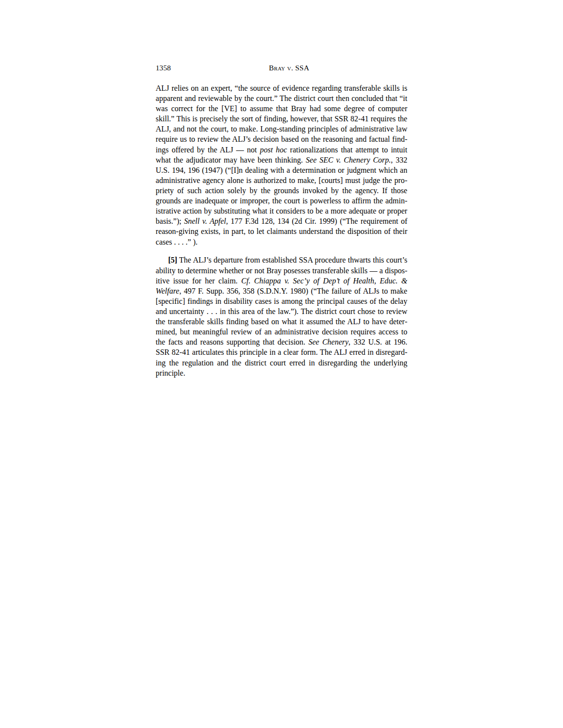1358 Bray v. SSA
ALJ relies on an expert, “the source of evidence regarding transferable skills is apparent and reviewable by the court.” The district court then concluded that “it was correct for the [VE] to assume that Bray had some degree of computer skill.” This is precisely the sort of finding, however, that SSR 82-41 requires the ALJ, and not the court, to make. Long-standing principles of administrative law require us to review the ALJ’s decision based on the reasoning and factual findings offered by the ALJ — not post hoc rationalizations that attempt to intuit what the adjudicator may have been thinking. See SEC v. Chenery Corp., 332 U.S. 194, 196 (1947) (“[I]n dealing with a determination or judgment which an administrative agency alone is authorized to make, [courts] must judge the propriety of such action solely by the grounds invoked by the agency. If those grounds are inadequate or improper, the court is powerless to affirm the administrative action by substituting what it considers to be a more adequate or proper basis.”); Snell v. Apfel, 177 F.3d 128, 134 (2d Cir. 1999) (“The requirement of reason-giving exists, in part, to let claimants understand the disposition of their cases . . . .” ).
[5] The ALJ’s departure from established SSA procedure thwarts this court’s ability to determine whether or not Bray posesses transferable skills — a dispositive issue for her claim. Cf. Chiappa v. Sec’y of Dep’t of Health, Educ. & Welfare, 497 F. Supp. 356, 358 (S.D.N.Y. 1980) (“The failure of ALJs to make [specific] findings in disability cases is among the principal causes of the delay and uncertainty . . . in this area of the law.”). The district court chose to review the transferable skills finding based on what it assumed the ALJ to have determined, but meaningful review of an administrative decision requires access to the facts and reasons supporting that decision. See Chenery, 332 U.S. at 196. SSR 82-41 articulates this principle in a clear form. The ALJ erred in disregarding the regulation and the district court erred in disregarding the underlying principle.